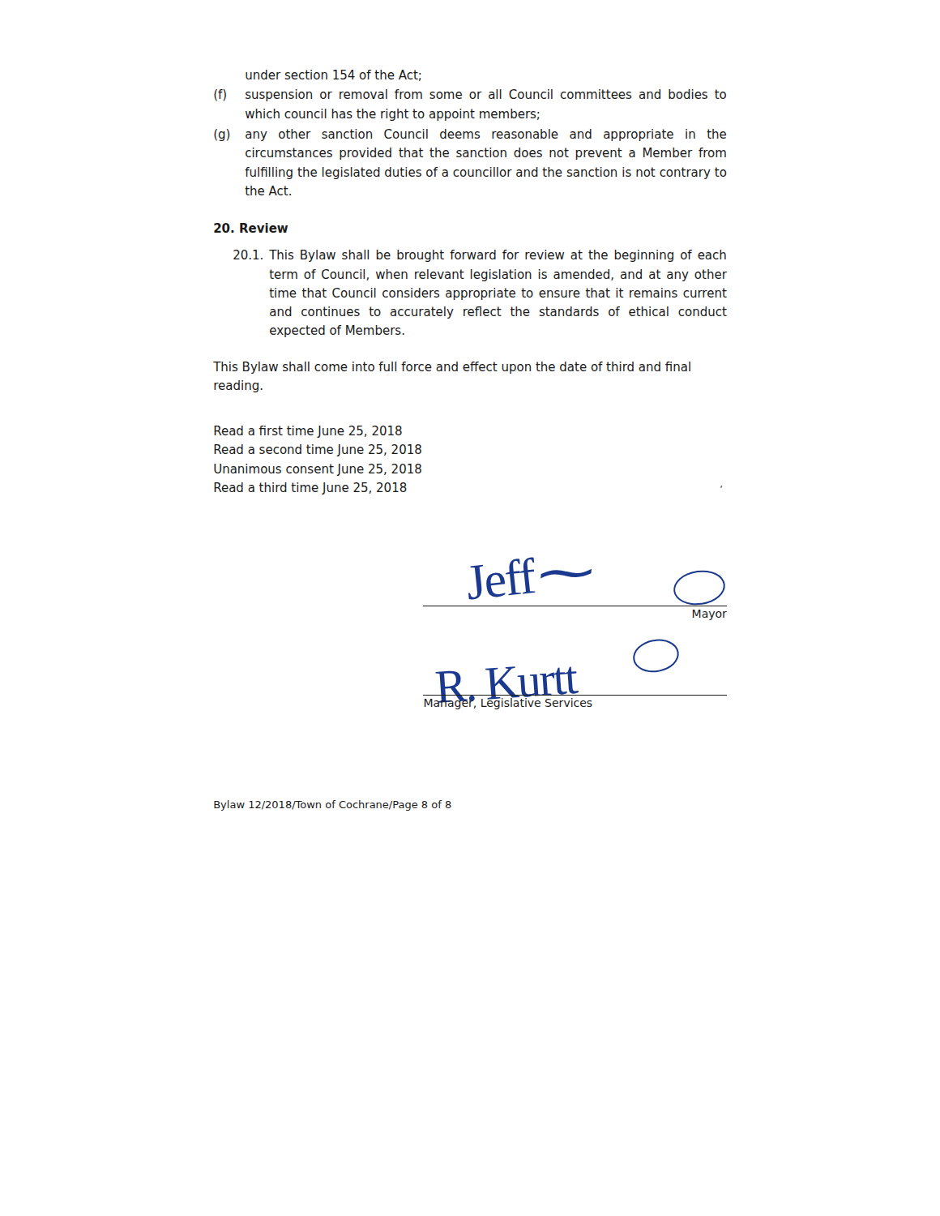under section 154 of the Act;
(f) suspension or removal from some or all Council committees and bodies to which council has the right to appoint members;
(g) any other sanction Council deems reasonable and appropriate in the circumstances provided that the sanction does not prevent a Member from fulfilling the legislated duties of a councillor and the sanction is not contrary to the Act.
20. Review
20.1. This Bylaw shall be brought forward for review at the beginning of each term of Council, when relevant legislation is amended, and at any other time that Council considers appropriate to ensure that it remains current and continues to accurately reflect the standards of ethical conduct expected of Members.
This Bylaw shall come into full force and effect upon the date of third and final reading.
Read a first time June 25, 2018
Read a second time June 25, 2018
Unanimous consent June 25, 2018
Read a third time June 25, 2018
’ Jeff ∼ Mayor
R. Kurtt Manager, Legislative Services
Bylaw 12/2018/Town of Cochrane/Page 8 of 8